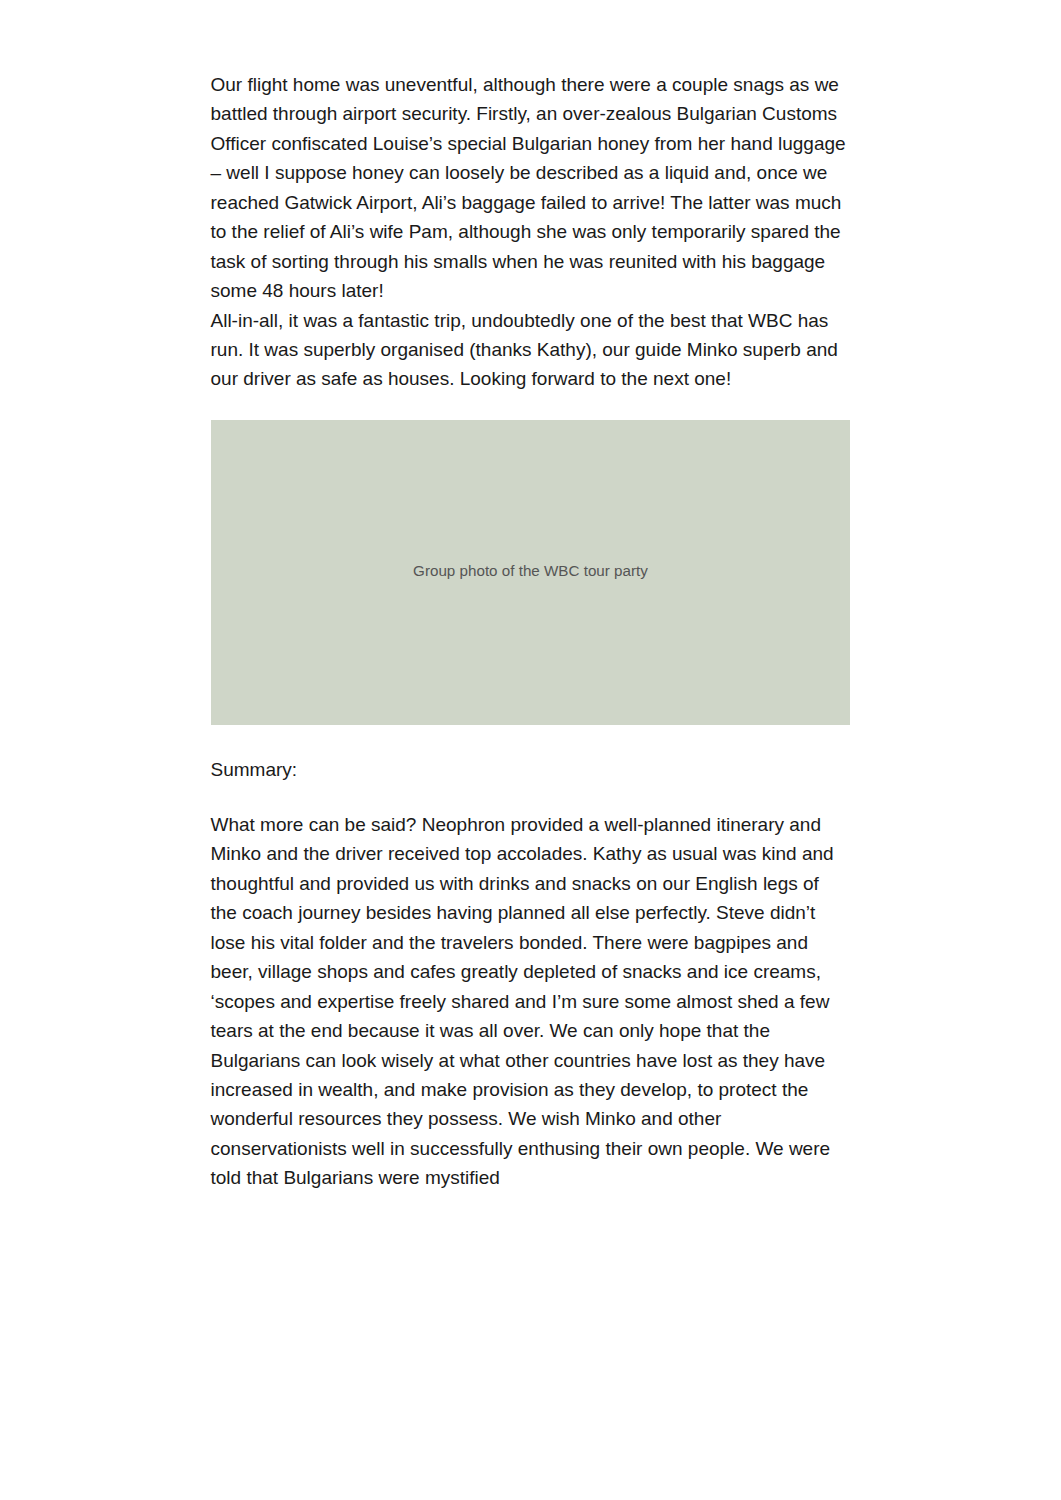Our flight home was uneventful, although there were a couple snags as we battled through airport security. Firstly, an over-zealous Bulgarian Customs Officer confiscated Louise’s special Bulgarian honey from her hand luggage – well I suppose honey can loosely be described as a liquid and, once we reached Gatwick Airport, Ali’s baggage failed to arrive! The latter was much to the relief of Ali’s wife Pam, although she was only temporarily spared the task of sorting through his smalls when he was reunited with his baggage some 48 hours later!
All-in-all, it was a fantastic trip, undoubtedly one of the best that WBC has run. It was superbly organised (thanks Kathy), our guide Minko superb and our driver as safe as houses. Looking forward to the next one!
Summary:
What more can be said? Neophron provided a well-planned itinerary and Minko and the driver received top accolades. Kathy as usual was kind and thoughtful and provided us with drinks and snacks on our English legs of the coach journey besides having planned all else perfectly. Steve didn’t lose his vital folder and the travelers bonded. There were bagpipes and beer, village shops and cafes greatly depleted of snacks and ice creams, ‘scopes and expertise freely shared and I’m sure some almost shed a few tears at the end because it was all over. We can only hope that the Bulgarians can look wisely at what other countries have lost as they have increased in wealth, and make provision as they develop, to protect the wonderful resources they possess. We wish Minko and other conservationists well in successfully enthusing their own people. We were told that Bulgarians were mystified